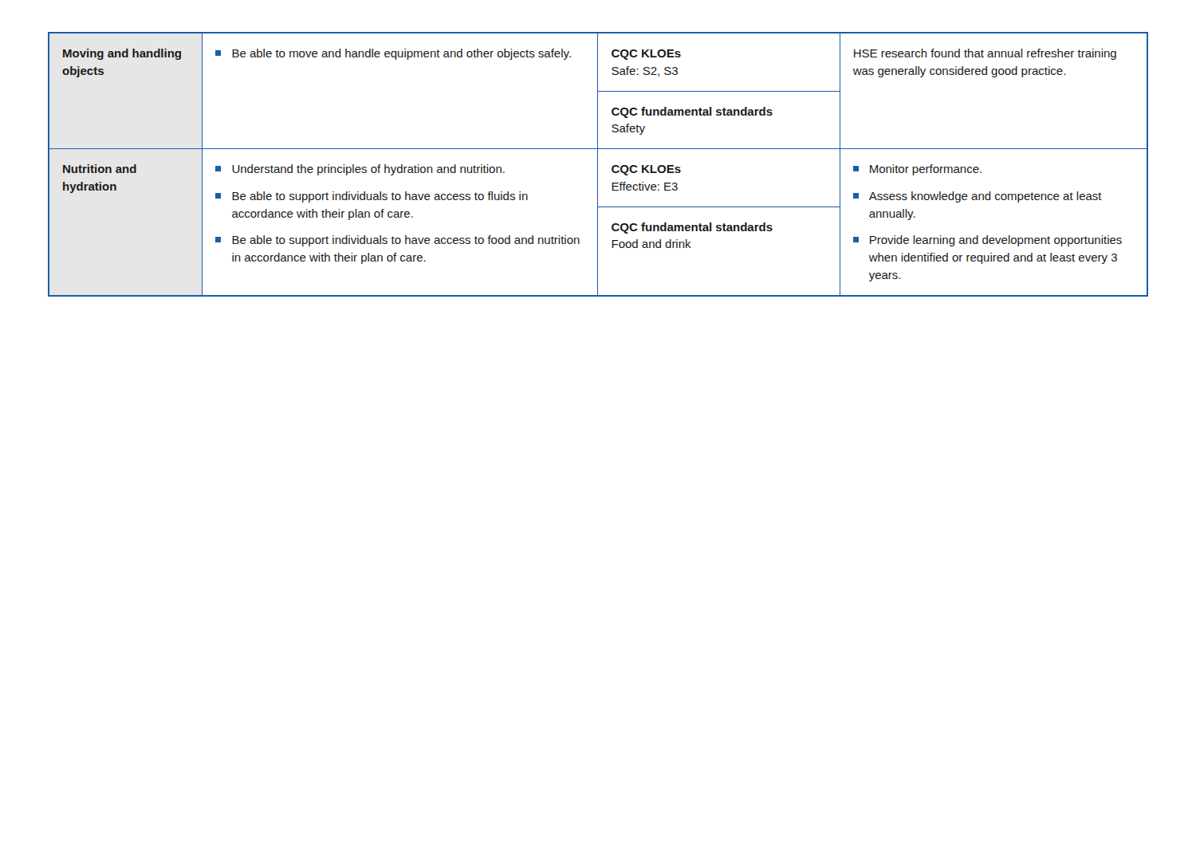| Moving and handling objects | Be able to move and handle equipment and other objects safely. | CQC KLOEs Safe: S2, S3 CQC fundamental standards Safety | HSE research found that annual refresher training was generally considered good practice. |
| Nutrition and hydration | Understand the principles of hydration and nutrition. Be able to support individuals to have access to fluids in accordance with their plan of care. Be able to support individuals to have access to food and nutrition in accordance with their plan of care. | CQC KLOEs Effective: E3 CQC fundamental standards Food and drink | Monitor performance. Assess knowledge and competence at least annually. Provide learning and development opportunities when identified or required and at least every 3 years. |